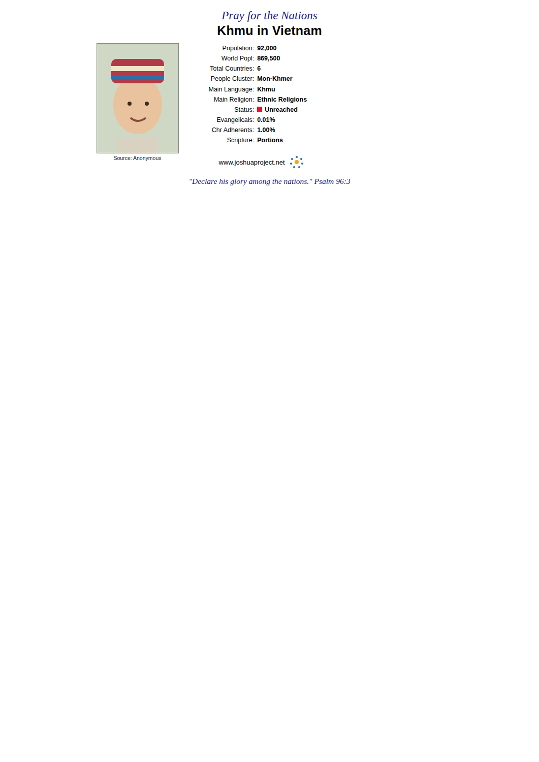Pray for the Nations
Khmu in Vietnam
Source: Anonymous
| Population: | 92,000 |
| World Popl: | 869,500 |
| Total Countries: | 6 |
| People Cluster: | Mon-Khmer |
| Main Language: | Khmu |
| Main Religion: | Ethnic Religions |
| Status: | Unreached |
| Evangelicals: | 0.01% |
| Chr Adherents: | 1.00% |
| Scripture: | Portions |
www.joshuaproject.net
"Declare his glory among the nations." Psalm 96:3